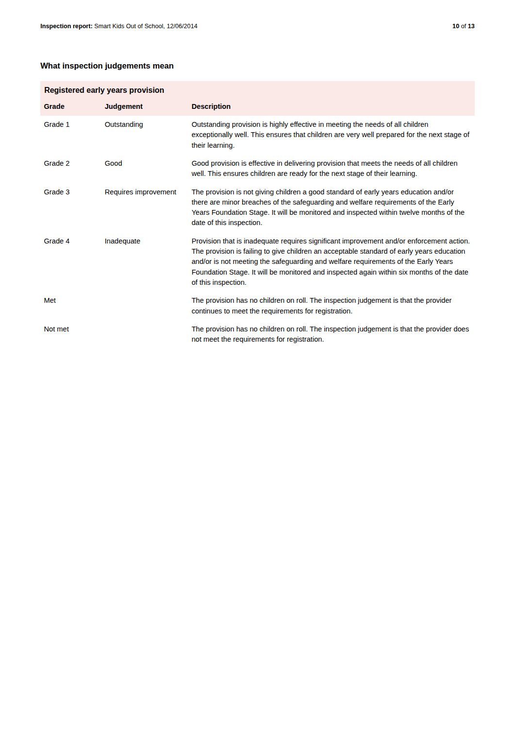Inspection report: Smart Kids Out of School, 12/06/2014
10 of 13
What inspection judgements mean
Registered early years provision
| Grade | Judgement | Description |
| --- | --- | --- |
| Grade 1 | Outstanding | Outstanding provision is highly effective in meeting the needs of all children exceptionally well. This ensures that children are very well prepared for the next stage of their learning. |
| Grade 2 | Good | Good provision is effective in delivering provision that meets the needs of all children well. This ensures children are ready for the next stage of their learning. |
| Grade 3 | Requires improvement | The provision is not giving children a good standard of early years education and/or there are minor breaches of the safeguarding and welfare requirements of the Early Years Foundation Stage. It will be monitored and inspected within twelve months of the date of this inspection. |
| Grade 4 | Inadequate | Provision that is inadequate requires significant improvement and/or enforcement action. The provision is failing to give children an acceptable standard of early years education and/or is not meeting the safeguarding and welfare requirements of the Early Years Foundation Stage. It will be monitored and inspected again within six months of the date of this inspection. |
| Met | | The provision has no children on roll. The inspection judgement is that the provider continues to meet the requirements for registration. |
| Not met | | The provision has no children on roll. The inspection judgement is that the provider does not meet the requirements for registration. |